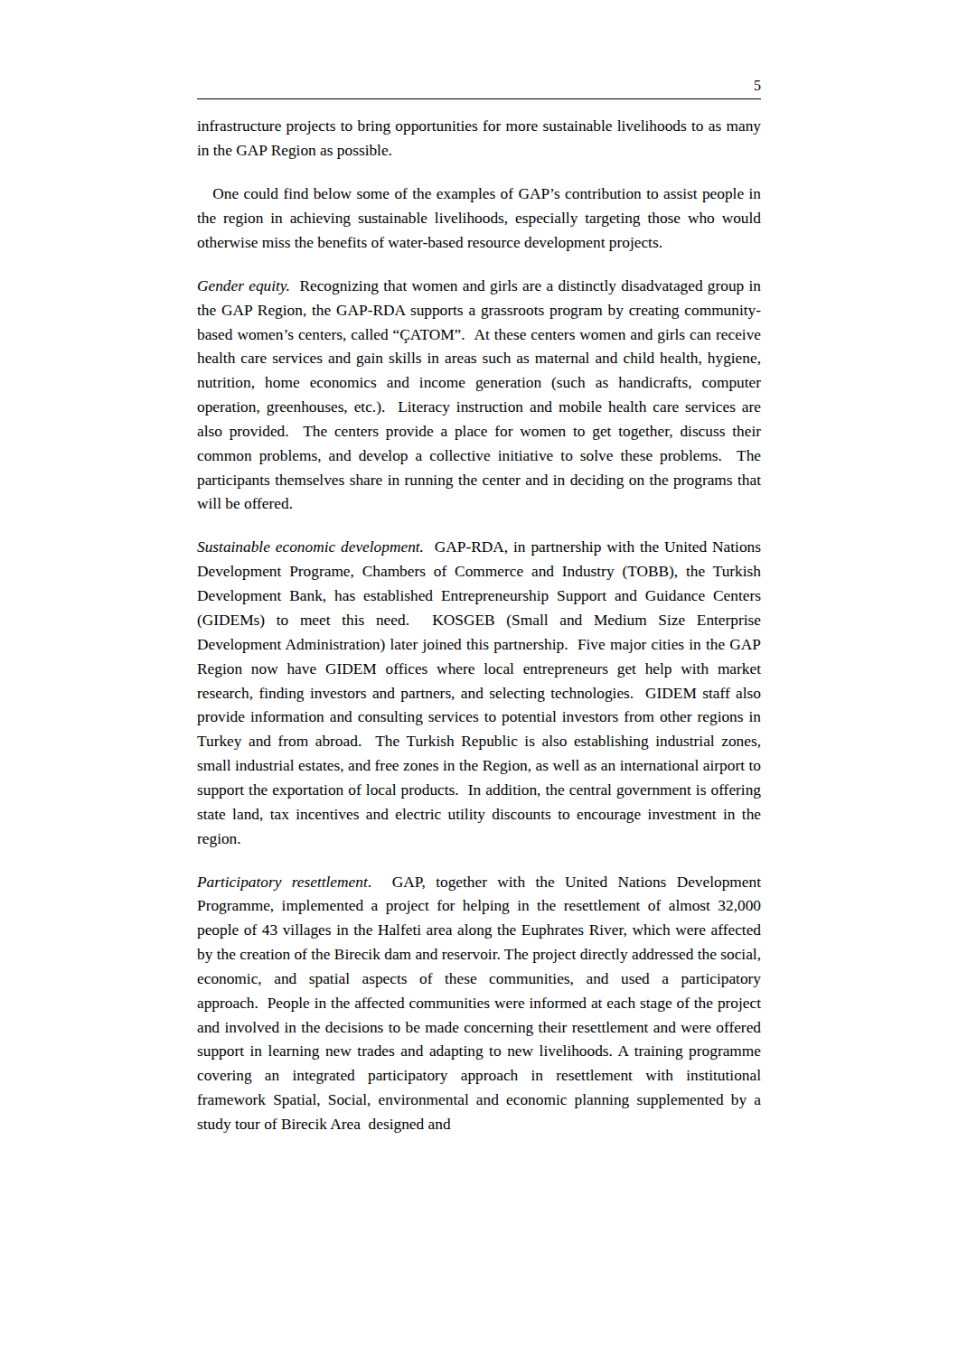5
infrastructure projects to bring opportunities for more sustainable livelihoods to as many in the GAP Region as possible.
One could find below some of the examples of GAP’s contribution to assist people in the region in achieving sustainable livelihoods, especially targeting those who would otherwise miss the benefits of water-based resource development projects.
Gender equity. Recognizing that women and girls are a distinctly disadvataged group in the GAP Region, the GAP-RDA supports a grassroots program by creating community-based women’s centers, called “ÇATOM”. At these centers women and girls can receive health care services and gain skills in areas such as maternal and child health, hygiene, nutrition, home economics and income generation (such as handicrafts, computer operation, greenhouses, etc.). Literacy instruction and mobile health care services are also provided. The centers provide a place for women to get together, discuss their common problems, and develop a collective initiative to solve these problems. The participants themselves share in running the center and in deciding on the programs that will be offered.
Sustainable economic development. GAP-RDA, in partnership with the United Nations Development Programe, Chambers of Commerce and Industry (TOBB), the Turkish Development Bank, has established Entrepreneurship Support and Guidance Centers (GIDEMs) to meet this need. KOSGEB (Small and Medium Size Enterprise Development Administration) later joined this partnership. Five major cities in the GAP Region now have GIDEM offices where local entrepreneurs get help with market research, finding investors and partners, and selecting technologies. GIDEM staff also provide information and consulting services to potential investors from other regions in Turkey and from abroad. The Turkish Republic is also establishing industrial zones, small industrial estates, and free zones in the Region, as well as an international airport to support the exportation of local products. In addition, the central government is offering state land, tax incentives and electric utility discounts to encourage investment in the region.
Participatory resettlement. GAP, together with the United Nations Development Programme, implemented a project for helping in the resettlement of almost 32,000 people of 43 villages in the Halfeti area along the Euphrates River, which were affected by the creation of the Birecik dam and reservoir. The project directly addressed the social, economic, and spatial aspects of these communities, and used a participatory approach. People in the affected communities were informed at each stage of the project and involved in the decisions to be made concerning their resettlement and were offered support in learning new trades and adapting to new livelihoods. A training programme covering an integrated participatory approach in resettlement with institutional framework Spatial, Social, environmental and economic planning supplemented by a study tour of Birecik Area designed and